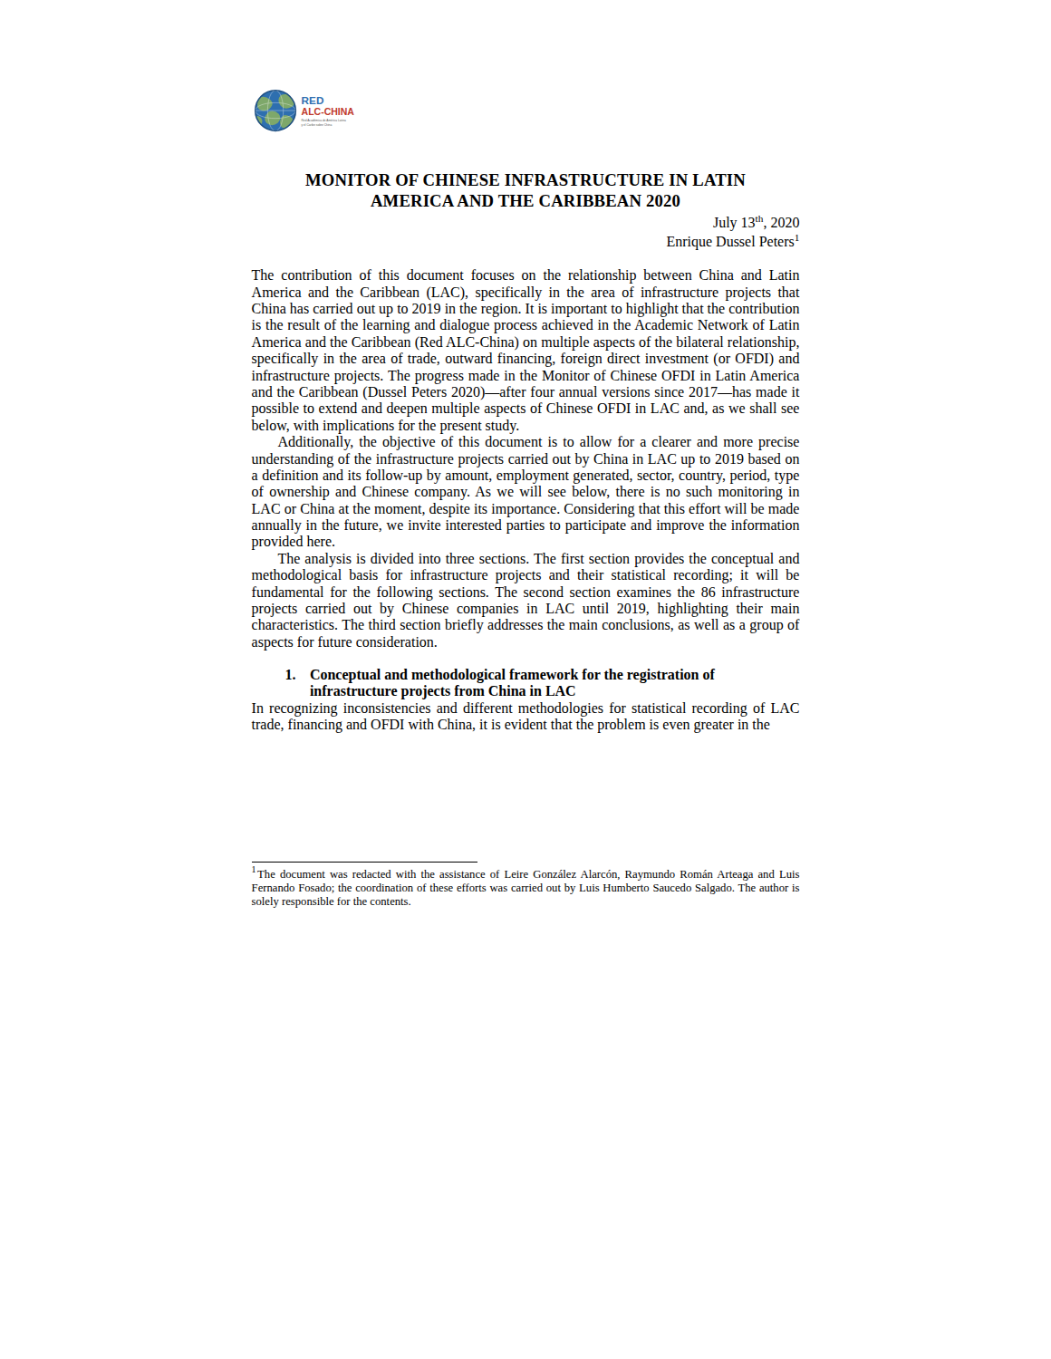RED ALC-CHINA Red Académica de América Latina y el Caribe sobre China
Monitor of Chinese Infrastructure in Latin
America and the Caribbean 2020
July 13th, 2020
Enrique Dussel Peters1
The contribution of this document focuses on the relationship between China and Latin America and the Caribbean (LAC), specifically in the area of infrastructure projects that China has carried out up to 2019 in the region. It is important to highlight that the contribution is the result of the learning and dialogue process achieved in the Academic Network of Latin America and the Caribbean (Red ALC-China) on multiple aspects of the bilateral relationship, specifically in the area of trade, outward financing, foreign direct investment (or OFDI) and infrastructure projects. The progress made in the Monitor of Chinese OFDI in Latin America and the Caribbean (Dussel Peters 2020)—after four annual versions since 2017—has made it possible to extend and deepen multiple aspects of Chinese OFDI in LAC and, as we shall see below, with implications for the present study.
Additionally, the objective of this document is to allow for a clearer and more precise understanding of the infrastructure projects carried out by China in LAC up to 2019 based on a definition and its follow-up by amount, employment generated, sector, country, period, type of ownership and Chinese company. As we will see below, there is no such monitoring in LAC or China at the moment, despite its importance. Considering that this effort will be made annually in the future, we invite interested parties to participate and improve the information provided here.
The analysis is divided into three sections. The first section provides the conceptual and methodological basis for infrastructure projects and their statistical recording; it will be fundamental for the following sections. The second section examines the 86 infrastructure projects carried out by Chinese companies in LAC until 2019, highlighting their main characteristics. The third section briefly addresses the main conclusions, as well as a group of aspects for future consideration.
Conceptual and methodological framework for the registration of infrastructure projects from China in LAC
In recognizing inconsistencies and different methodologies for statistical recording of LAC trade, financing and OFDI with China, it is evident that the problem is even greater in the
1The document was redacted with the assistance of Leire González Alarcón, Raymundo Román Arteaga and Luis Fernando Fosado; the coordination of these efforts was carried out by Luis Humberto Saucedo Salgado. The author is solely responsible for the contents.